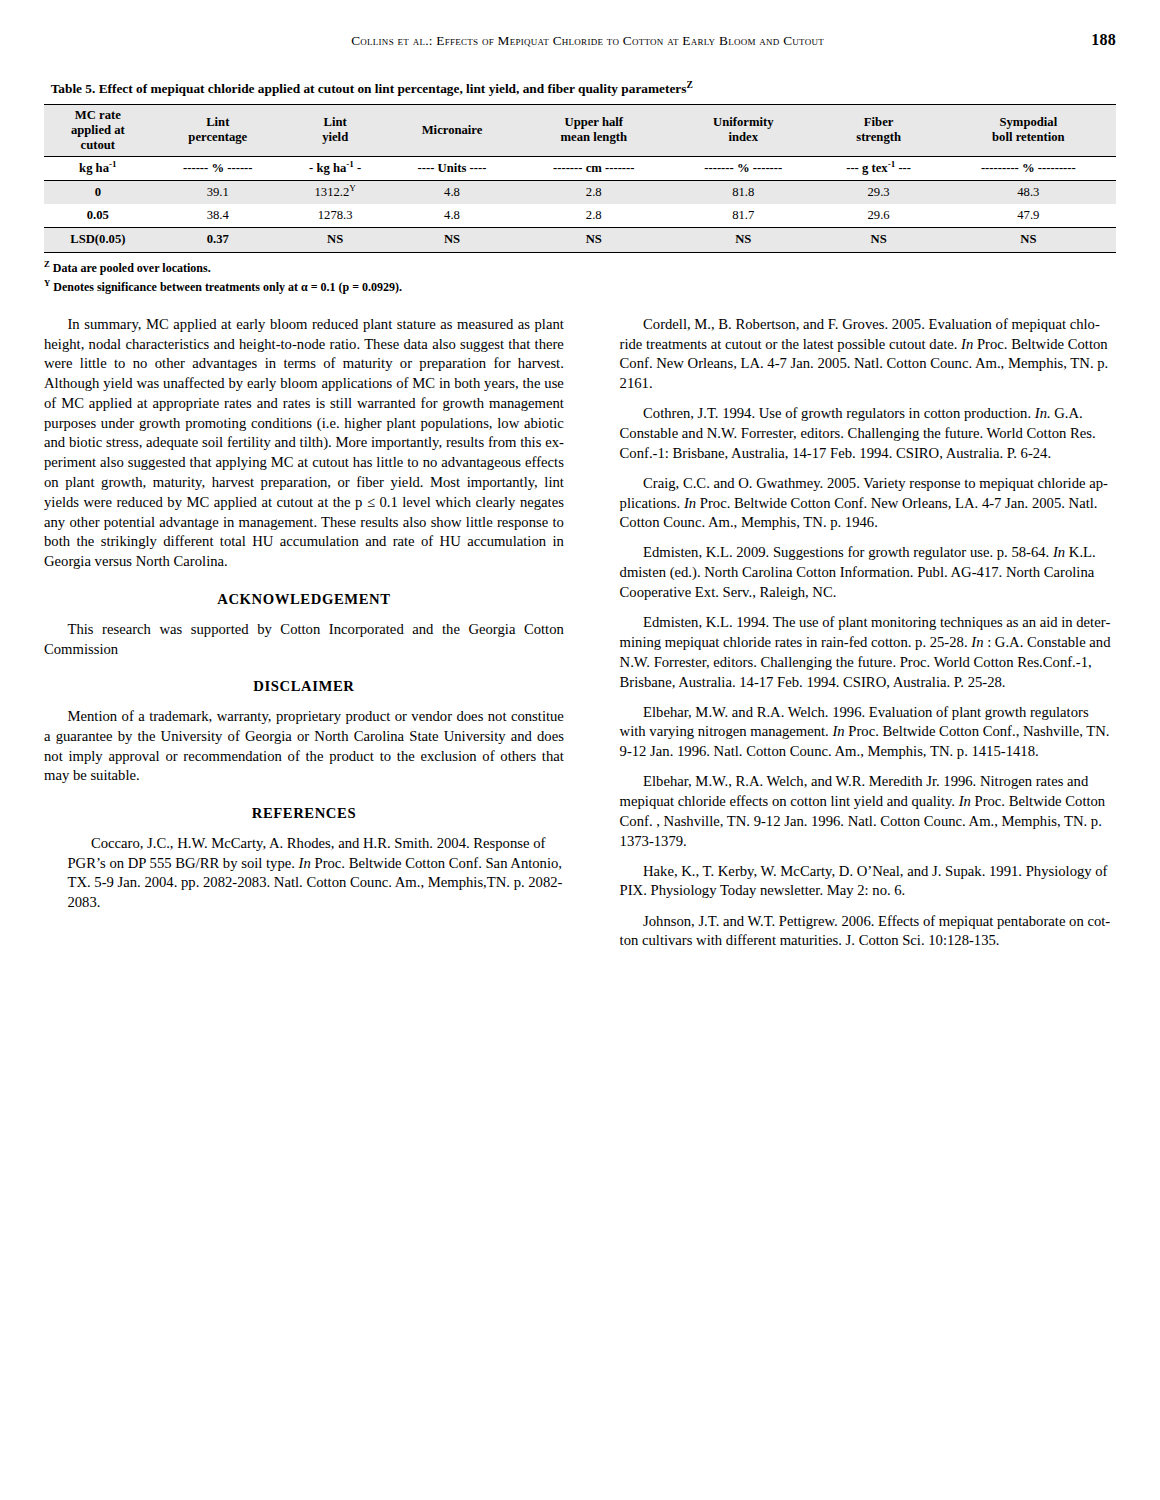Collins et al.: Effects of Mepiquat Chloride to Cotton at Early Bloom and Cutout 188
Table 5. Effect of mepiquat chloride applied at cutout on lint percentage, lint yield, and fiber quality parametersZ
| MC rate applied at cutout | Lint percentage | Lint yield | Micronaire | Upper half mean length | Uniformity index | Fiber strength | Sympodial boll retention |
| --- | --- | --- | --- | --- | --- | --- | --- |
| kg ha -1 | ------ % ------ | - kg ha -1 - | ---- Units ---- | ------- cm ------- | ------- % ------- | --- g tex -1 --- | --------- % --------- |
| 0 | 39.1 | 1312.2 Y | 4.8 | 2.8 | 81.8 | 29.3 | 48.3 |
| 0.05 | 38.4 | 1278.3 | 4.8 | 2.8 | 81.7 | 29.6 | 47.9 |
| LSD(0.05) | 0.37 | NS | NS | NS | NS | NS | NS |
Z Data are pooled over locations.
Y Denotes significance between treatments only at α = 0.1 (p = 0.0929).
In summary, MC applied at early bloom reduced plant stature as measured as plant height, nodal characteristics and height-to-node ratio. These data also suggest that there were little to no other advantages in terms of maturity or preparation for harvest. Although yield was unaffected by early bloom applications of MC in both years, the use of MC applied at appropriate rates and rates is still warranted for growth management purposes under growth promoting conditions (i.e. higher plant populations, low abiotic and biotic stress, adequate soil fertility and tilth). More importantly, results from this experiment also suggested that applying MC at cutout has little to no advantageous effects on plant growth, maturity, harvest preparation, or fiber yield. Most importantly, lint yields were reduced by MC applied at cutout at the p ≤ 0.1 level which clearly negates any other potential advantage in management. These results also show little response to both the strikingly different total HU accumulation and rate of HU accumulation in Georgia versus North Carolina.
ACKNOWLEDGEMENT
This research was supported by Cotton Incorporated and the Georgia Cotton Commission
DISCLAIMER
Mention of a trademark, warranty, proprietary product or vendor does not constitue a guarantee by the University of Georgia or North Carolina State University and does not imply approval or recommendation of the product to the exclusion of others that may be suitable.
REFERENCES
Coccaro, J.C., H.W. McCarty, A. Rhodes, and H.R. Smith. 2004. Response of PGR’s on DP 555 BG/RR by soil type. In Proc. Beltwide Cotton Conf. San Antonio, TX. 5-9 Jan. 2004. pp. 2082-2083. Natl. Cotton Counc. Am., Memphis,TN. p. 2082-2083.
Cordell, M., B. Robertson, and F. Groves. 2005. Evaluation of mepiquat chloride treatments at cutout or the latest possible cutout date. In Proc. Beltwide Cotton Conf. New Orleans, LA. 4-7 Jan. 2005. Natl. Cotton Counc. Am., Memphis, TN. p. 2161.
Cothren, J.T. 1994. Use of growth regulators in cotton production. In. G.A. Constable and N.W. Forrester, editors. Challenging the future. World Cotton Res. Conf.-1: Brisbane, Australia, 14-17 Feb. 1994. CSIRO, Australia. P. 6-24.
Craig, C.C. and O. Gwathmey. 2005. Variety response to mepiquat chloride applications. In Proc. Beltwide Cotton Conf. New Orleans, LA. 4-7 Jan. 2005. Natl. Cotton Counc. Am., Memphis, TN. p. 1946.
Edmisten, K.L. 2009. Suggestions for growth regulator use. p. 58-64. In K.L. dmisten (ed.). North Carolina Cotton Information. Publ. AG-417. North Carolina Cooperative Ext. Serv., Raleigh, NC.
Edmisten, K.L. 1994. The use of plant monitoring techniques as an aid in determining mepiquat chloride rates in rain-fed cotton. p. 25-28. In : G.A. Constable and N.W. Forrester, editors. Challenging the future. Proc. World Cotton Res.Conf.-1, Brisbane, Australia. 14-17 Feb. 1994. CSIRO, Australia. P. 25-28.
Elbehar, M.W. and R.A. Welch. 1996. Evaluation of plant growth regulators with varying nitrogen management. In Proc. Beltwide Cotton Conf., Nashville, TN. 9-12 Jan. 1996. Natl. Cotton Counc. Am., Memphis, TN. p. 1415-1418.
Elbehar, M.W., R.A. Welch, and W.R. Meredith Jr. 1996. Nitrogen rates and mepiquat chloride effects on cotton lint yield and quality. In Proc. Beltwide Cotton Conf. , Nashville, TN. 9-12 Jan. 1996. Natl. Cotton Counc. Am., Memphis, TN. p. 1373-1379.
Hake, K., T. Kerby, W. McCarty, D. O’Neal, and J. Supak. 1991. Physiology of PIX. Physiology Today newsletter. May 2: no. 6.
Johnson, J.T. and W.T. Pettigrew. 2006. Effects of mepiquat pentaborate on cotton cultivars with different maturities. J. Cotton Sci. 10:128-135.